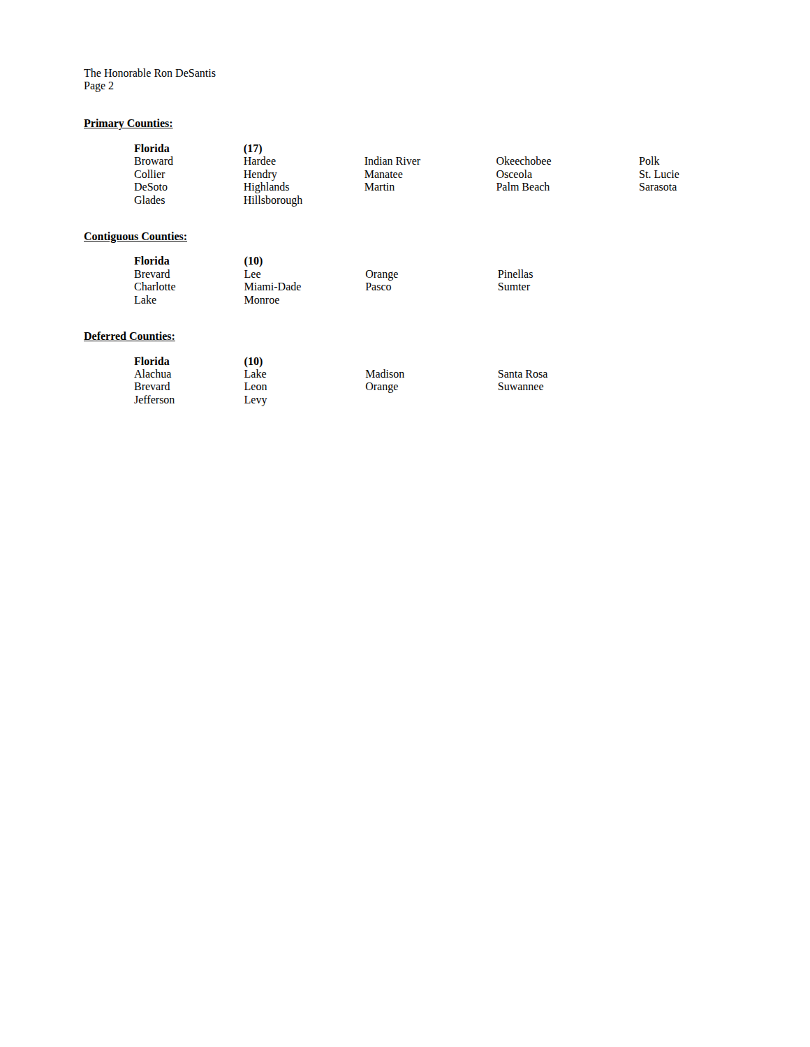The Honorable Ron DeSantis
Page 2
Primary Counties:
| Florida | (17) | | | |
| Broward | Hardee | Indian River | Okeechobee | Polk |
| Collier | Hendry | Manatee | Osceola | St. Lucie |
| DeSoto | Highlands | Martin | Palm Beach | Sarasota |
| Glades | Hillsborough | | | |
Contiguous Counties:
| Florida | (10) | | |
| Brevard | Lee | Orange | Pinellas |
| Charlotte | Miami-Dade | Pasco | Sumter |
| Lake | Monroe | | |
Deferred Counties:
| Florida | (10) | | |
| Alachua | Lake | Madison | Santa Rosa |
| Brevard | Leon | Orange | Suwannee |
| Jefferson | Levy | | |